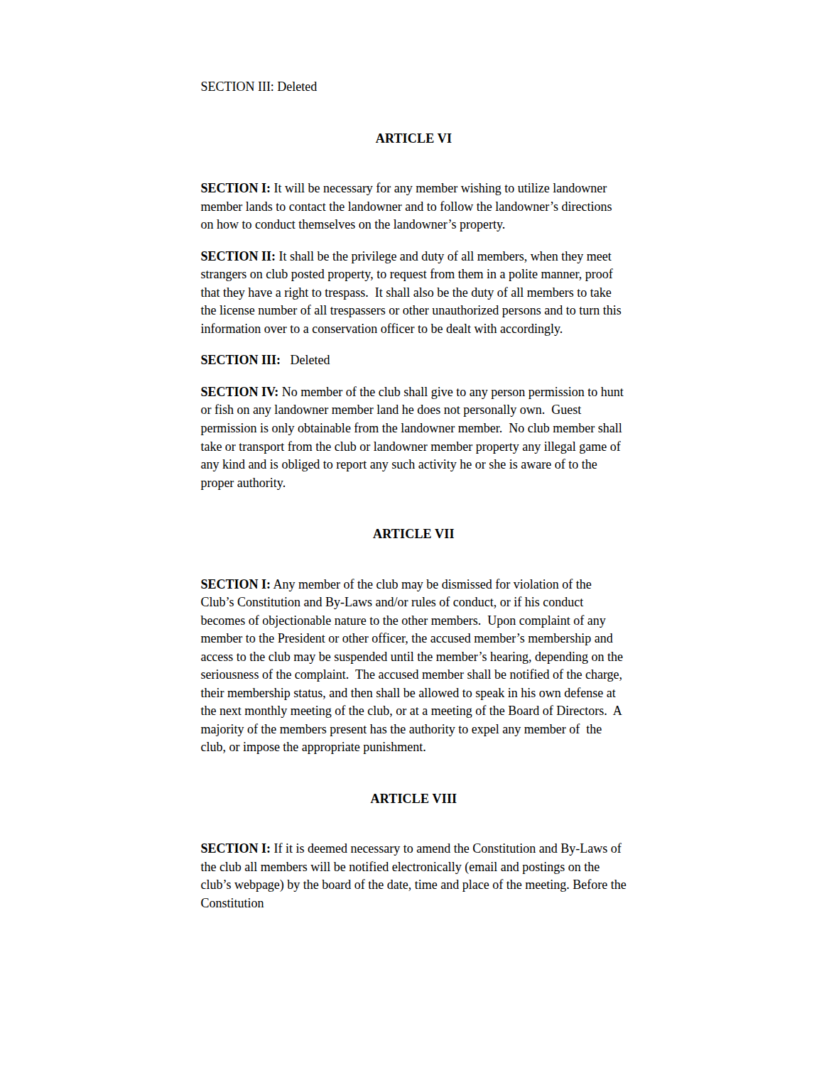SECTION III: Deleted
ARTICLE VI
SECTION I: It will be necessary for any member wishing to utilize landowner member lands to contact the landowner and to follow the landowner’s directions on how to conduct themselves on the landowner’s property.
SECTION II: It shall be the privilege and duty of all members, when they meet strangers on club posted property, to request from them in a polite manner, proof that they have a right to trespass. It shall also be the duty of all members to take the license number of all trespassers or other unauthorized persons and to turn this information over to a conservation officer to be dealt with accordingly.
SECTION III: Deleted
SECTION IV: No member of the club shall give to any person permission to hunt or fish on any landowner member land he does not personally own. Guest permission is only obtainable from the landowner member. No club member shall take or transport from the club or landowner member property any illegal game of any kind and is obliged to report any such activity he or she is aware of to the proper authority.
ARTICLE VII
SECTION I: Any member of the club may be dismissed for violation of the Club’s Constitution and By-Laws and/or rules of conduct, or if his conduct becomes of objectionable nature to the other members. Upon complaint of any member to the President or other officer, the accused member’s membership and access to the club may be suspended until the member’s hearing, depending on the seriousness of the complaint. The accused member shall be notified of the charge, their membership status, and then shall be allowed to speak in his own defense at the next monthly meeting of the club, or at a meeting of the Board of Directors. A majority of the members present has the authority to expel any member of the club, or impose the appropriate punishment.
ARTICLE VIII
SECTION I: If it is deemed necessary to amend the Constitution and By-Laws of the club all members will be notified electronically (email and postings on the club’s webpage) by the board of the date, time and place of the meeting. Before the Constitution